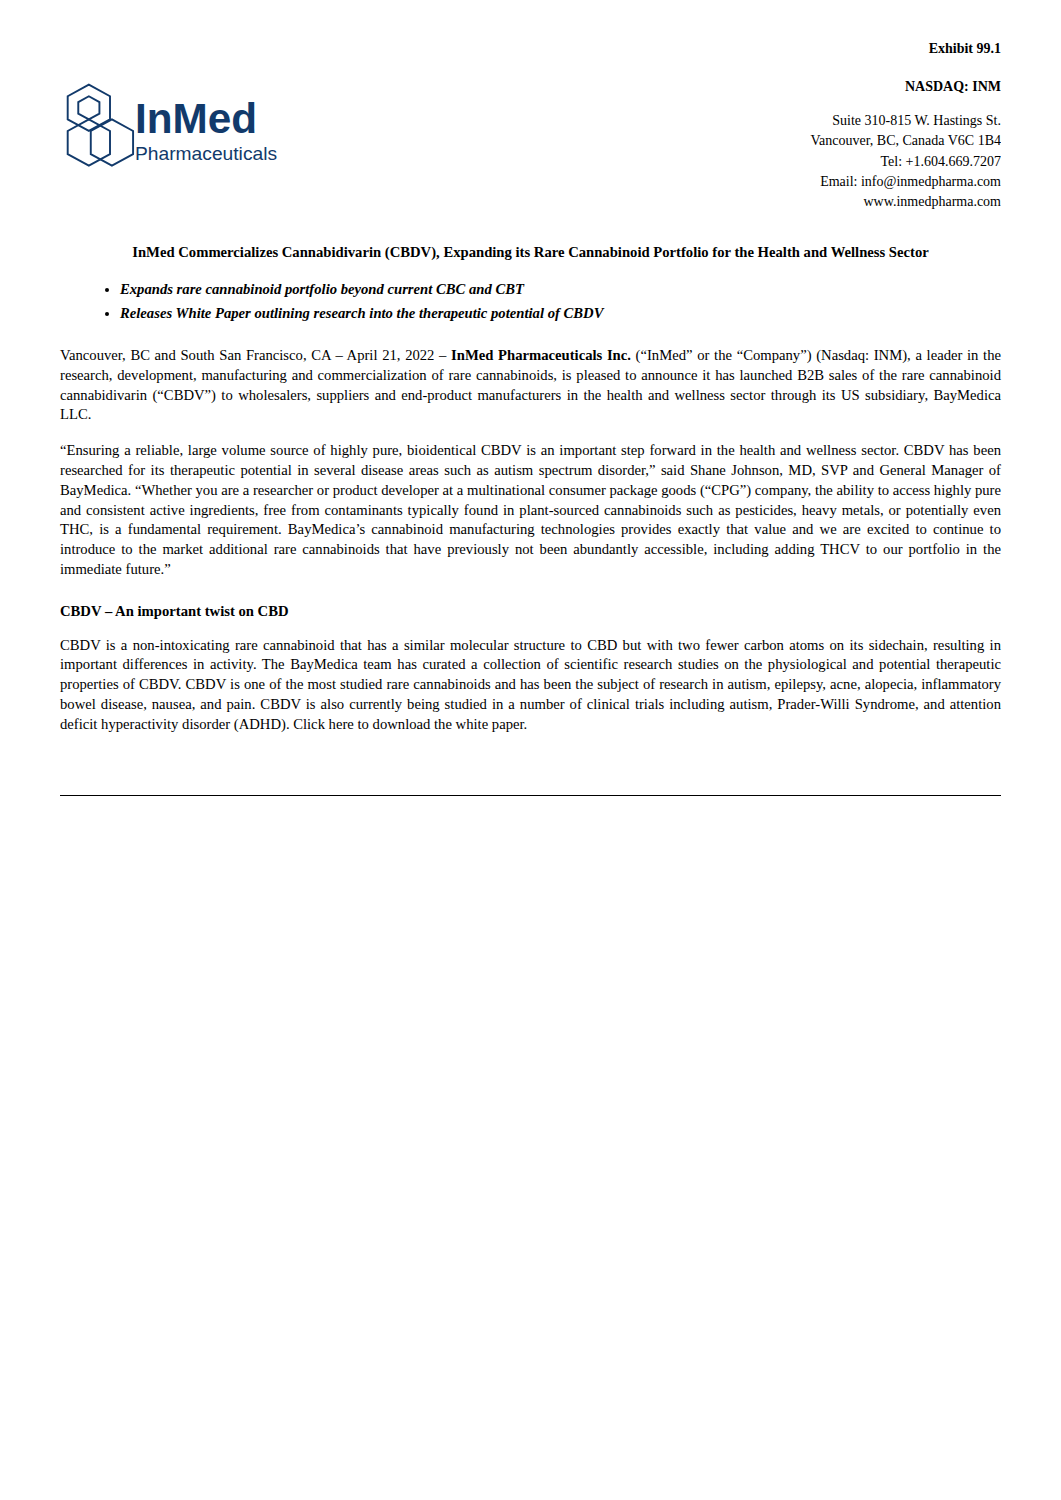Exhibit 99.1
NASDAQ: INM
Suite 310-815 W. Hastings St.
Vancouver, BC, Canada V6C 1B4
Tel: +1.604.669.7207
Email: info@inmedpharma.com
www.inmedpharma.com
InMed Commercializes Cannabidivarin (CBDV), Expanding its Rare Cannabinoid Portfolio for the Health and Wellness Sector
Expands rare cannabinoid portfolio beyond current CBC and CBT
Releases White Paper outlining research into the therapeutic potential of CBDV
Vancouver, BC and South San Francisco, CA – April 21, 2022 – InMed Pharmaceuticals Inc. (“InMed” or the “Company”) (Nasdaq: INM), a leader in the research, development, manufacturing and commercialization of rare cannabinoids, is pleased to announce it has launched B2B sales of the rare cannabinoid cannabidivarin (“CBDV”) to wholesalers, suppliers and end-product manufacturers in the health and wellness sector through its US subsidiary, BayMedica LLC.
“Ensuring a reliable, large volume source of highly pure, bioidentical CBDV is an important step forward in the health and wellness sector. CBDV has been researched for its therapeutic potential in several disease areas such as autism spectrum disorder,” said Shane Johnson, MD, SVP and General Manager of BayMedica. “Whether you are a researcher or product developer at a multinational consumer package goods (“CPG”) company, the ability to access highly pure and consistent active ingredients, free from contaminants typically found in plant-sourced cannabinoids such as pesticides, heavy metals, or potentially even THC, is a fundamental requirement. BayMedica’s cannabinoid manufacturing technologies provides exactly that value and we are excited to continue to introduce to the market additional rare cannabinoids that have previously not been abundantly accessible, including adding THCV to our portfolio in the immediate future.”
CBDV – An important twist on CBD
CBDV is a non-intoxicating rare cannabinoid that has a similar molecular structure to CBD but with two fewer carbon atoms on its sidechain, resulting in important differences in activity. The BayMedica team has curated a collection of scientific research studies on the physiological and potential therapeutic properties of CBDV. CBDV is one of the most studied rare cannabinoids and has been the subject of research in autism, epilepsy, acne, alopecia, inflammatory bowel disease, nausea, and pain. CBDV is also currently being studied in a number of clinical trials including autism, Prader-Willi Syndrome, and attention deficit hyperactivity disorder (ADHD). Click here to download the white paper.